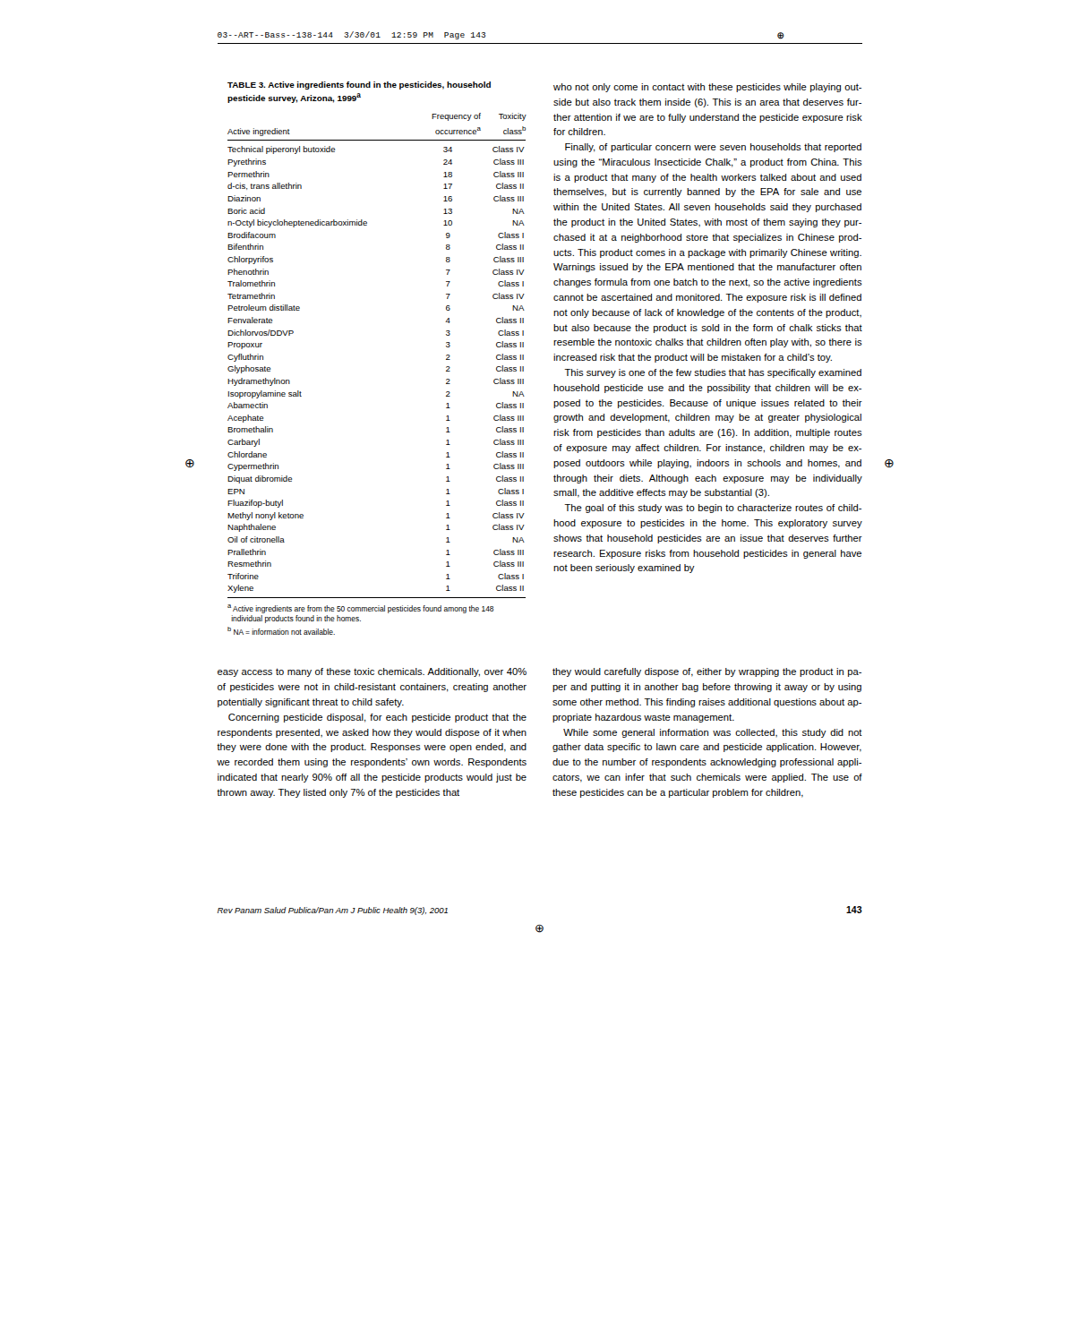03--ART--Bass--138-144 3/30/01 12:59 PM Page 143 ⊕
⊕
⊕
TABLE 3. Active ingredients found in the pesticides, household pesticide survey, Arizona, 1999 a
| | Frequency of | Toxicity |
| --- | --- | --- |
| Active ingredient | occurrence a | class b |
| Technical piperonyl butoxide | 34 | Class IV |
| Pyrethrins | 24 | Class III |
| Permethrin | 18 | Class III |
| d-cis, trans allethrin | 17 | Class II |
| Diazinon | 16 | Class III |
| Boric acid | 13 | NA |
| n-Octyl bicycloheptenedicarboximide | 10 | NA |
| Brodifacoum | 9 | Class I |
| Bifenthrin | 8 | Class II |
| Chlorpyrifos | 8 | Class III |
| Phenothrin | 7 | Class IV |
| Tralomethrin | 7 | Class I |
| Tetramethrin | 7 | Class IV |
| Petroleum distillate | 6 | NA |
| Fenvalerate | 4 | Class II |
| Dichlorvos/DDVP | 3 | Class I |
| Propoxur | 3 | Class II |
| Cyfluthrin | 2 | Class II |
| Glyphosate | 2 | Class II |
| Hydramethylnon | 2 | Class III |
| Isopropylamine salt | 2 | NA |
| Abamectin | 1 | Class II |
| Acephate | 1 | Class III |
| Bromethalin | 1 | Class II |
| Carbaryl | 1 | Class III |
| Chlordane | 1 | Class II |
| Cypermethrin | 1 | Class III |
| Diquat dibromide | 1 | Class II |
| EPN | 1 | Class I |
| Fluazifop-butyl | 1 | Class II |
| Methyl nonyl ketone | 1 | Class IV |
| Naphthalene | 1 | Class IV |
| Oil of citronella | 1 | NA |
| Prallethrin | 1 | Class III |
| Resmethrin | 1 | Class III |
| Triforine | 1 | Class I |
| Xylene | 1 | Class II |
a Active ingredients are from the 50 commercial pesticides found among the 148 individual products found in the homes.
b NA = information not available.
who not only come in contact with these pesticides while playing outside but also track them inside (6). This is an area that deserves further attention if we are to fully understand the pesticide exposure risk for children.
Finally, of particular concern were seven households that reported using the “Miraculous Insecticide Chalk,” a product from China. This is a product that many of the health workers talked about and used themselves, but is currently banned by the EPA for sale and use within the United States. All seven households said they purchased the product in the United States, with most of them saying they purchased it at a neighborhood store that specializes in Chinese products. This product comes in a package with primarily Chinese writing. Warnings issued by the EPA mentioned that the manufacturer often changes formula from one batch to the next, so the active ingredients cannot be ascertained and monitored. The exposure risk is ill defined not only because of lack of knowledge of the contents of the product, but also because the product is sold in the form of chalk sticks that resemble the nontoxic chalks that children often play with, so there is increased risk that the product will be mistaken for a child’s toy.
This survey is one of the few studies that has specifically examined household pesticide use and the possibility that children will be exposed to the pesticides. Because of unique issues related to their growth and development, children may be at greater physiological risk from pesticides than adults are (16). In addition, multiple routes of exposure may affect children. For instance, children may be exposed outdoors while playing, indoors in schools and homes, and through their diets. Although each exposure may be individually small, the additive effects may be substantial (3).
The goal of this study was to begin to characterize routes of childhood exposure to pesticides in the home. This exploratory survey shows that household pesticides are an issue that deserves further research. Exposure risks from household pesticides in general have not been seriously examined by
easy access to many of these toxic chemicals. Additionally, over 40% of pesticides were not in child-resistant containers, creating another potentially significant threat to child safety.
Concerning pesticide disposal, for each pesticide product that the respondents presented, we asked how they would dispose of it when they were done with the product. Responses were open ended, and we recorded them using the respondents’ own words. Respondents indicated that nearly 90% off all the pesticide products would just be thrown away. They listed only 7% of the pesticides that
they would carefully dispose of, either by wrapping the product in paper and putting it in another bag before throwing it away or by using some other method. This finding raises additional questions about appropriate hazardous waste management.
While some general information was collected, this study did not gather data specific to lawn care and pesticide application. However, due to the number of respondents acknowledging professional applicators, we can infer that such chemicals were applied. The use of these pesticides can be a particular problem for children,
Rev Panam Salud Publica/Pan Am J Public Health 9(3), 2001 143
⊕